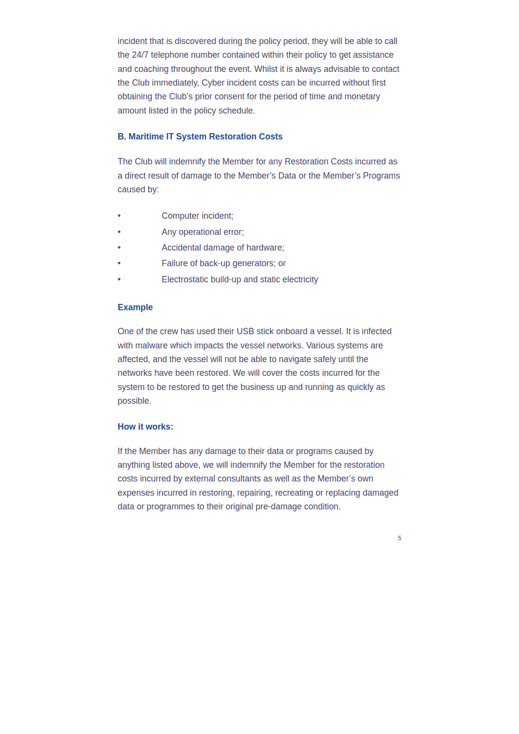incident that is discovered during the policy period, they will be able to call the 24/7 telephone number contained within their policy to get assistance and coaching throughout the event. Whilst it is always advisable to contact the Club immediately, Cyber incident costs can be incurred without first obtaining the Club’s prior consent for the period of time and monetary amount listed in the policy schedule.
B. Maritime IT System Restoration Costs
The Club will indemnify the Member for any Restoration Costs incurred as a direct result of damage to the Member’s Data or the Member’s Programs caused by:
•Computer incident;
•Any operational error;
•Accidental damage of hardware;
•Failure of back-up generators; or
•Electrostatic build-up and static electricity
Example
One of the crew has used their USB stick onboard a vessel. It is infected with malware which impacts the vessel networks. Various systems are affected, and the vessel will not be able to navigate safely until the networks have been restored. We will cover the costs incurred for the system to be restored to get the business up and running as quickly as possible.
How it works:
If the Member has any damage to their data or programs caused by anything listed above, we will indemnify the Member for the restoration costs incurred by external consultants as well as the Member’s own expenses incurred in restoring, repairing, recreating or replacing damaged data or programmes to their original pre-damage condition.
5